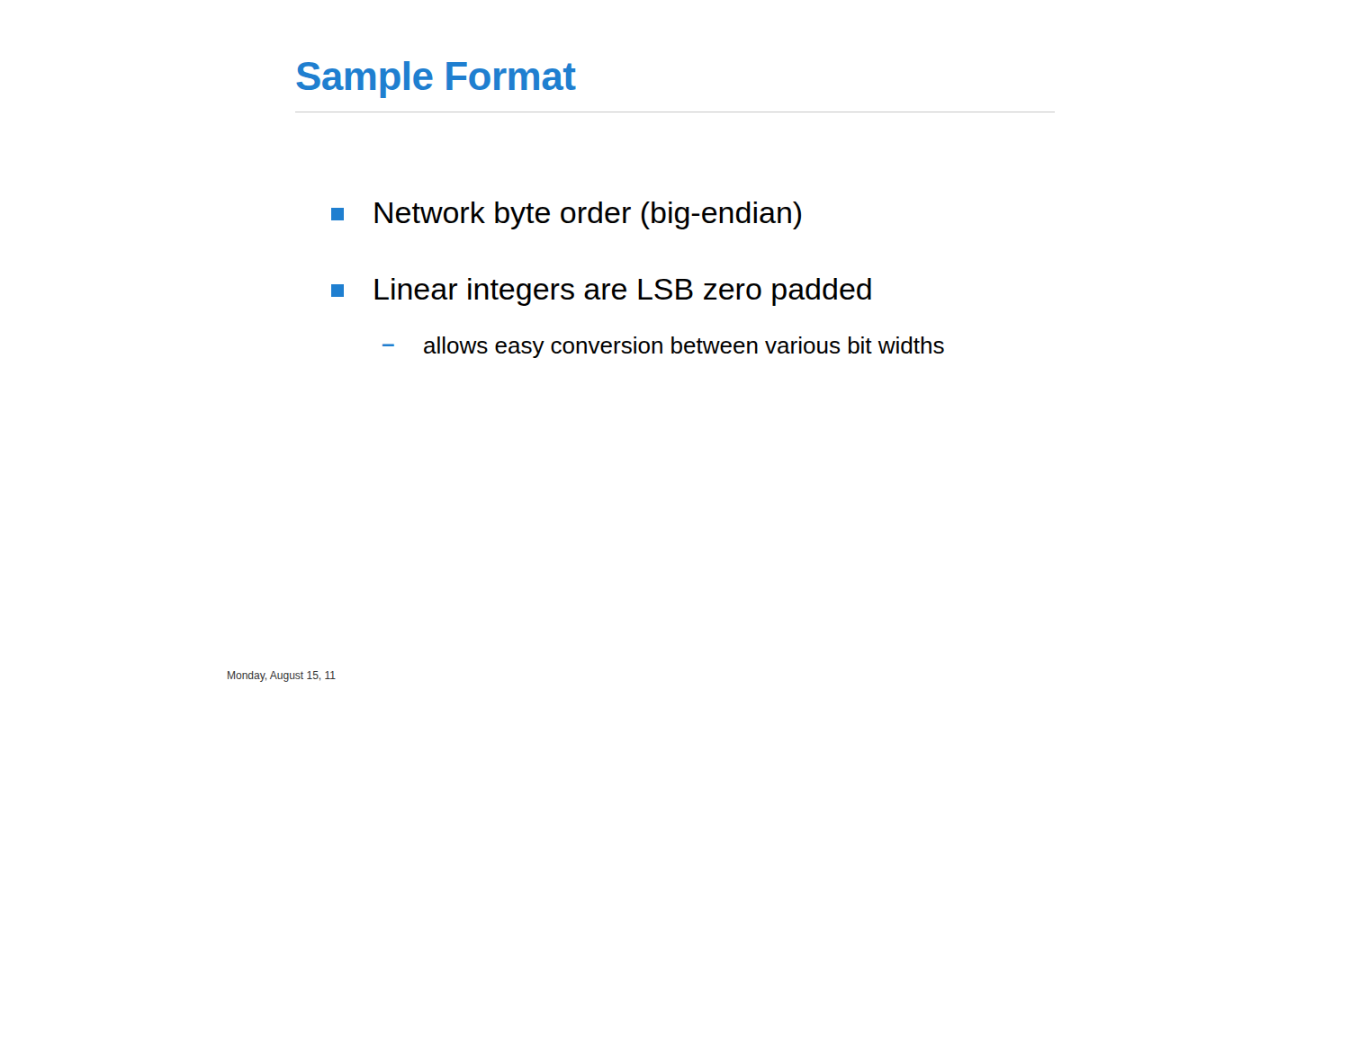Sample Format
Network byte order (big-endian)
Linear integers are LSB zero padded
allows easy conversion between various bit widths
Monday, August 15, 11